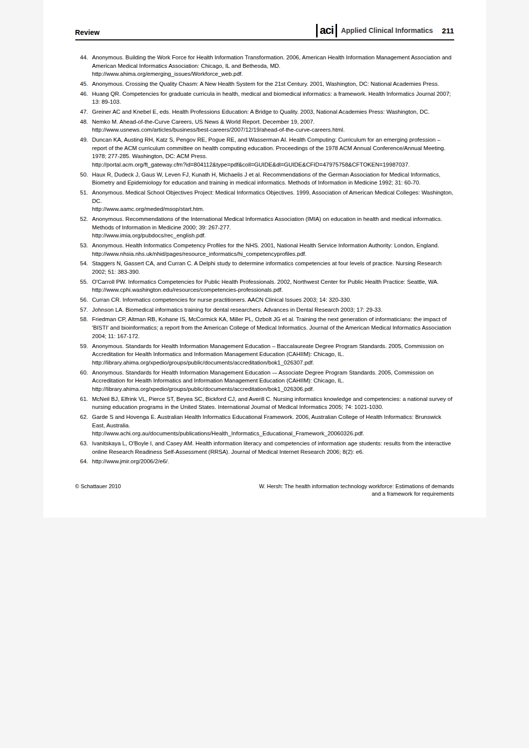Review
aci Applied Clinical Informatics 211
44. Anonymous. Building the Work Force for Health Information Transformation. 2006, American Health Information Management Association and American Medical Informatics Association: Chicago, IL and Bethesda, MD. http://www.ahima.org/emerging_issues/Workforce_web.pdf.
45. Anonymous. Crossing the Quality Chasm: A New Health System for the 21st Century. 2001, Washington, DC: National Academies Press.
46. Huang QR. Competencies for graduate curricula in health, medical and biomedical informatics: a framework. Health Informatics Journal 2007; 13: 89-103.
47. Greiner AC and Knebel E, eds. Health Professions Education: A Bridge to Quality. 2003, National Academies Press: Washington, DC.
48. Nemko M. Ahead-of-the-Curve Careers, US News & World Report. December 19, 2007. http://www.usnews.com/articles/business/best-careers/2007/12/19/ahead-of-the-curve-careers.html.
49. Duncan KA, Austing RH, Katz S, Pengov RE, Pogue RE, and Wasserman AI. Health Computing: Curriculum for an emerging profession – report of the ACM curriculum committee on health computing education. Proceedings of the 1978 ACM Annual Conference/Annual Meeting. 1978; 277-285. Washington, DC: ACM Press. http://portal.acm.org/ft_gateway.cfm?id=804112&type=pdf&coll=GUIDE&dl=GUIDE&CFID=47975758&CFTOKEN=19987037.
50. Haux R, Dudeck J, Gaus W, Leven FJ, Kunath H, Michaelis J et al. Recommendations of the German Association for Medical Informatics, Biometry and Epidemiology for education and training in medical informatics. Methods of Information in Medicine 1992; 31: 60-70.
51. Anonymous. Medical School Objectives Project: Medical Informatics Objectives. 1999, Association of American Medical Colleges: Washington, DC. http://www.aamc.org/meded/msop/start.htm.
52. Anonymous. Recommendations of the International Medical Informatics Association (IMIA) on education in health and medical informatics. Methods of Information in Medicine 2000; 39: 267-277. http://www.imia.org/pubdocs/rec_english.pdf.
53. Anonymous. Health Informatics Competency Profiles for the NHS. 2001, National Health Service Information Authority: London, England. http://www.nhsia.nhs.uk/nhid/pages/resource_informatics/hi_competencyprofiles.pdf.
54. Staggers N, Gassert CA, and Curran C. A Delphi study to determine informatics competencies at four levels of practice. Nursing Research 2002; 51: 383-390.
55. O'Carroll PW. Informatics Competencies for Public Health Professionals. 2002, Northwest Center for Public Health Practice: Seattle, WA. http://www.cphi.washington.edu/resources/competencies-professionals.pdf.
56. Curran CR. Informatics competencies for nurse practitioners. AACN Clinical Issues 2003; 14: 320-330.
57. Johnson LA. Biomedical informatics training for dental researchers. Advances in Dental Research 2003; 17: 29-33.
58. Friedman CP, Altman RB, Kohane IS, McCormick KA, Miller PL, Ozbolt JG et al. Training the next generation of informaticians: the impact of 'BISTI' and bioinformatics; a report from the American College of Medical Informatics. Journal of the American Medical Informatics Association 2004; 11: 167-172.
59. Anonymous. Standards for Health Information Management Education – Baccalaureate Degree Program Standards. 2005, Commission on Accreditation for Health Informatics and Information Management Education (CAHIIM): Chicago, IL. http://library.ahima.org/xpedio/groups/public/documents/accreditation/bok1_026307.pdf.
60. Anonymous. Standards for Health Information Management Education -– Associate Degree Program Standards. 2005, Commission on Accreditation for Health Informatics and Information Management Education (CAHIIM): Chicago, IL. http://library.ahima.org/xpedio/groups/public/documents/accreditation/bok1_026306.pdf.
61. McNeil BJ, Elfrink VL, Pierce ST, Beyea SC, Bickford CJ, and Averill C. Nursing informatics knowledge and competencies: a national survey of nursing education programs in the United States. International Journal of Medical Informatics 2005; 74: 1021-1030.
62. Garde S and Hovenga E. Australian Health Informatics Educational Framework. 2006, Australian College of Health Informatics: Brunswick East, Australia. http://www.achi.org.au/documents/publications/Health_Informatics_Educational_Framework_20060326.pdf.
63. Ivanitskaya L, O'Boyle I, and Casey AM. Health information literacy and competencies of information age students: results from the interactive online Research Readiness Self-Assessment (RRSA). Journal of Medical Internet Research 2006; 8(2): e6.
64. http://www.jmir.org/2006/2/e6/.
© Schattauer 2010
W. Hersh: The health information technology workforce: Estimations of demands
and a framework for requirements